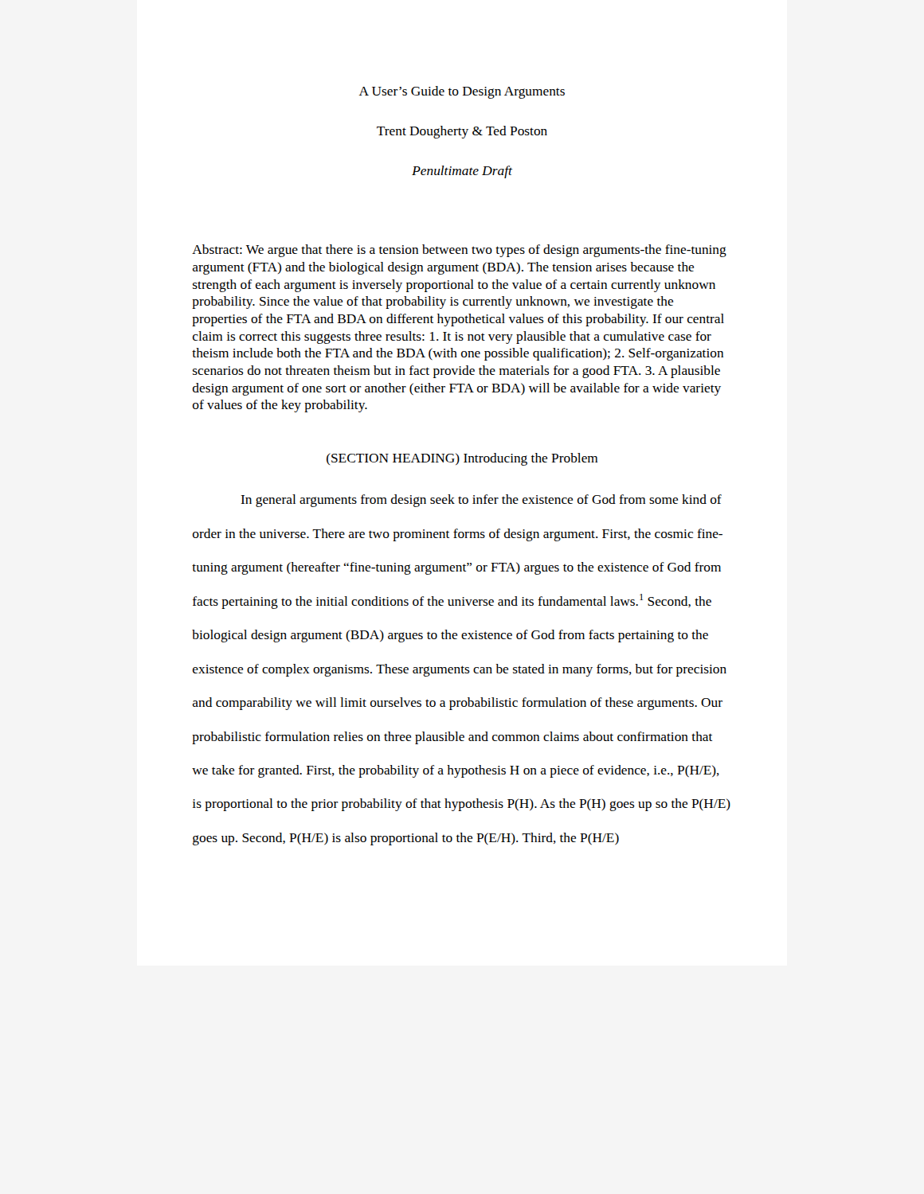A User’s Guide to Design Arguments
Trent Dougherty & Ted Poston
Penultimate Draft
Abstract: We argue that there is a tension between two types of design arguments-the fine-tuning argument (FTA) and the biological design argument (BDA). The tension arises because the strength of each argument is inversely proportional to the value of a certain currently unknown probability. Since the value of that probability is currently unknown, we investigate the properties of the FTA and BDA on different hypothetical values of this probability. If our central claim is correct this suggests three results: 1. It is not very plausible that a cumulative case for theism include both the FTA and the BDA (with one possible qualification); 2. Self-organization scenarios do not threaten theism but in fact provide the materials for a good FTA. 3. A plausible design argument of one sort or another (either FTA or BDA) will be available for a wide variety of values of the key probability.
(SECTION HEADING) Introducing the Problem
In general arguments from design seek to infer the existence of God from some kind of order in the universe. There are two prominent forms of design argument. First, the cosmic fine-tuning argument (hereafter “fine-tuning argument” or FTA) argues to the existence of God from facts pertaining to the initial conditions of the universe and its fundamental laws.1 Second, the biological design argument (BDA) argues to the existence of God from facts pertaining to the existence of complex organisms. These arguments can be stated in many forms, but for precision and comparability we will limit ourselves to a probabilistic formulation of these arguments. Our probabilistic formulation relies on three plausible and common claims about confirmation that we take for granted. First, the probability of a hypothesis H on a piece of evidence, i.e., P(H/E), is proportional to the prior probability of that hypothesis P(H). As the P(H) goes up so the P(H/E) goes up. Second, P(H/E) is also proportional to the P(E/H). Third, the P(H/E)